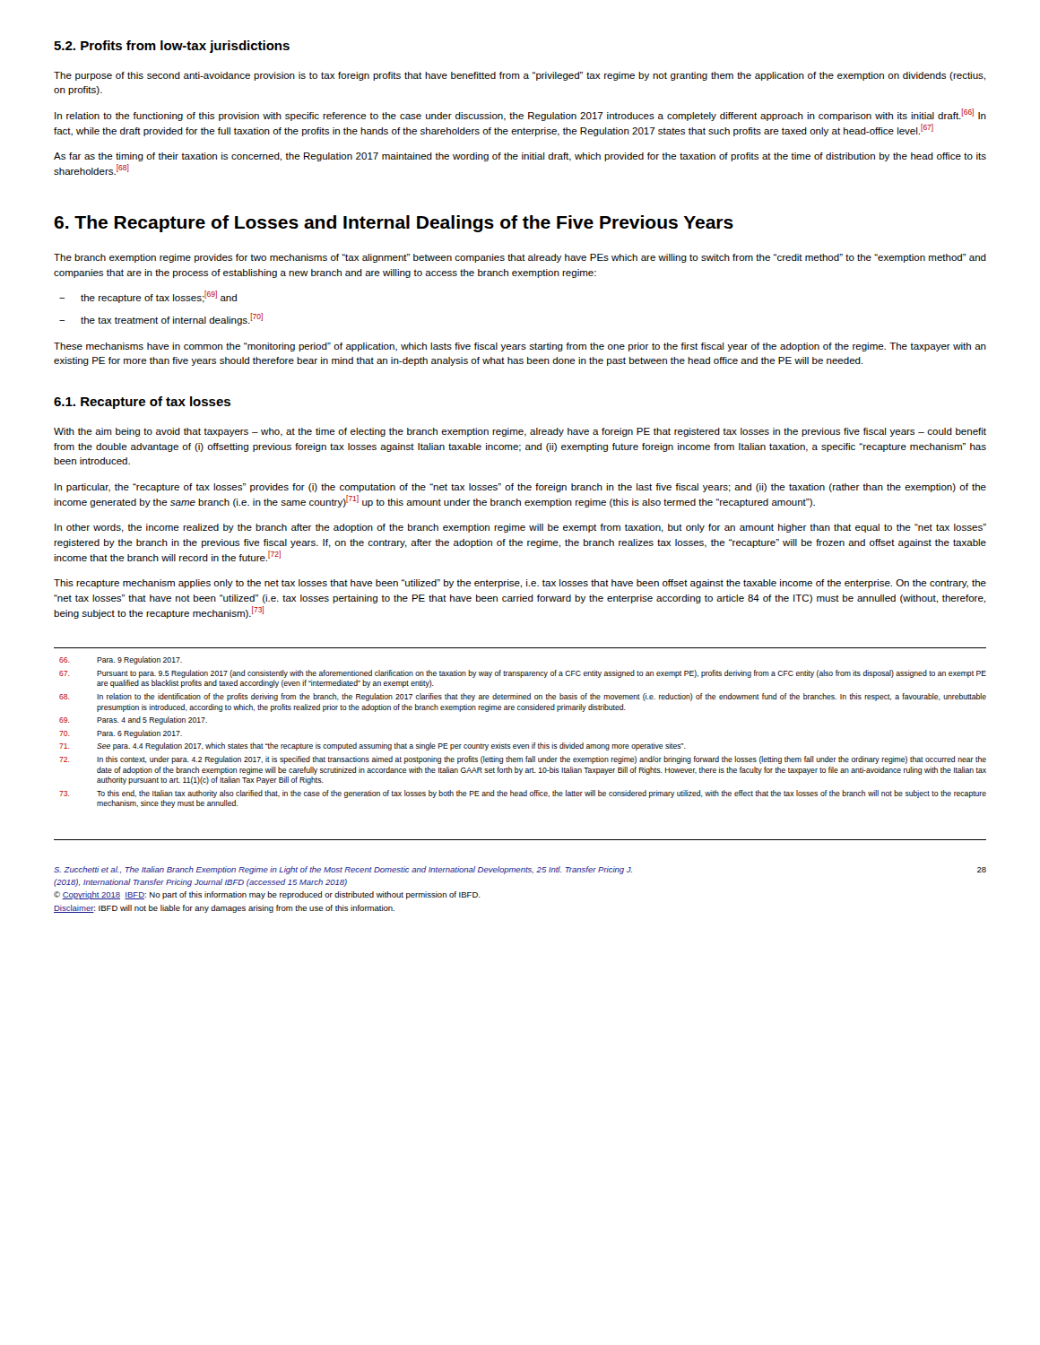5.2. Profits from low-tax jurisdictions
The purpose of this second anti-avoidance provision is to tax foreign profits that have benefitted from a “privileged” tax regime by not granting them the application of the exemption on dividends (rectius, on profits).
In relation to the functioning of this provision with specific reference to the case under discussion, the Regulation 2017 introduces a completely different approach in comparison with its initial draft.[66] In fact, while the draft provided for the full taxation of the profits in the hands of the shareholders of the enterprise, the Regulation 2017 states that such profits are taxed only at head-office level.[67]
As far as the timing of their taxation is concerned, the Regulation 2017 maintained the wording of the initial draft, which provided for the taxation of profits at the time of distribution by the head office to its shareholders.[68]
6. The Recapture of Losses and Internal Dealings of the Five Previous Years
The branch exemption regime provides for two mechanisms of “tax alignment” between companies that already have PEs which are willing to switch from the “credit method” to the “exemption method” and companies that are in the process of establishing a new branch and are willing to access the branch exemption regime:
the recapture of tax losses;[69] and
the tax treatment of internal dealings.[70]
These mechanisms have in common the “monitoring period” of application, which lasts five fiscal years starting from the one prior to the first fiscal year of the adoption of the regime. The taxpayer with an existing PE for more than five years should therefore bear in mind that an in-depth analysis of what has been done in the past between the head office and the PE will be needed.
6.1. Recapture of tax losses
With the aim being to avoid that taxpayers – who, at the time of electing the branch exemption regime, already have a foreign PE that registered tax losses in the previous five fiscal years – could benefit from the double advantage of (i) offsetting previous foreign tax losses against Italian taxable income; and (ii) exempting future foreign income from Italian taxation, a specific “recapture mechanism” has been introduced.
In particular, the “recapture of tax losses” provides for (i) the computation of the “net tax losses” of the foreign branch in the last five fiscal years; and (ii) the taxation (rather than the exemption) of the income generated by the same branch (i.e. in the same country)[71] up to this amount under the branch exemption regime (this is also termed the “recaptured amount”).
In other words, the income realized by the branch after the adoption of the branch exemption regime will be exempt from taxation, but only for an amount higher than that equal to the “net tax losses” registered by the branch in the previous five fiscal years. If, on the contrary, after the adoption of the regime, the branch realizes tax losses, the “recapture” will be frozen and offset against the taxable income that the branch will record in the future.[72]
This recapture mechanism applies only to the net tax losses that have been “utilized” by the enterprise, i.e. tax losses that have been offset against the taxable income of the enterprise. On the contrary, the “net tax losses” that have not been “utilized” (i.e. tax losses pertaining to the PE that have been carried forward by the enterprise according to article 84 of the ITC) must be annulled (without, therefore, being subject to the recapture mechanism).[73]
| 66. | Para. 9 Regulation 2017. |
| 67. | Pursuant to para. 9.5 Regulation 2017 (and consistently with the aforementioned clarification on the taxation by way of transparency of a CFC entity assigned to an exempt PE), profits deriving from a CFC entity (also from its disposal) assigned to an exempt PE are qualified as blacklist profits and taxed accordingly (even if “intermediated” by an exempt entity). |
| 68. | In relation to the identification of the profits deriving from the branch, the Regulation 2017 clarifies that they are determined on the basis of the movement (i.e. reduction) of the endowment fund of the branches. In this respect, a favourable, unrebuttable presumption is introduced, according to which, the profits realized prior to the adoption of the branch exemption regime are considered primarily distributed. |
| 69. | Paras. 4 and 5 Regulation 2017. |
| 70. | Para. 6 Regulation 2017. |
| 71. | See para. 4.4 Regulation 2017, which states that “the recapture is computed assuming that a single PE per country exists even if this is divided among more operative sites”. |
| 72. | In this context, under para. 4.2 Regulation 2017, it is specified that transactions aimed at postponing the profits (letting them fall under the exemption regime) and/or bringing forward the losses (letting them fall under the ordinary regime) that occurred near the date of adoption of the branch exemption regime will be carefully scrutinized in accordance with the Italian GAAR set forth by art. 10-bis Italian Taxpayer Bill of Rights. However, there is the faculty for the taxpayer to file an anti-avoidance ruling with the Italian tax authority pursuant to art. 11(1)(c) of Italian Tax Payer Bill of Rights. |
| 73. | To this end, the Italian tax authority also clarified that, in the case of the generation of tax losses by both the PE and the head office, the latter will be considered primary utilized, with the effect that the tax losses of the branch will not be subject to the recapture mechanism, since they must be annulled. |
S. Zucchetti et al., The Italian Branch Exemption Regime in Light of the Most Recent Domestic and International Developments, 25 Intl. Transfer Pricing J. 28
(2018), International Transfer Pricing Journal IBFD (accessed 15 March 2018)
© Copyright 2018 IBFD: No part of this information may be reproduced or distributed without permission of IBFD.
Disclaimer: IBFD will not be liable for any damages arising from the use of this information.